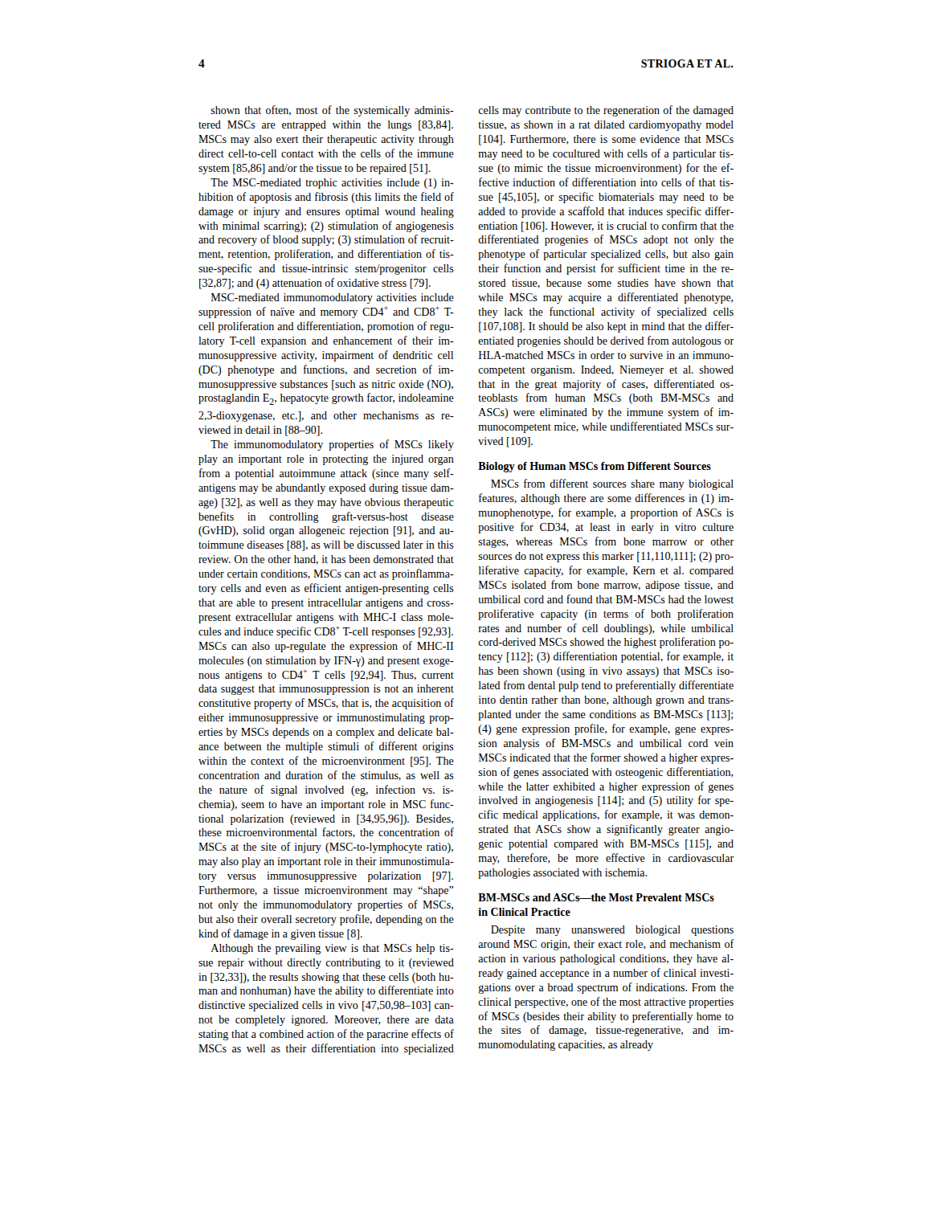4 STRIOGA ET AL.
shown that often, most of the systemically administered MSCs are entrapped within the lungs [83,84]. MSCs may also exert their therapeutic activity through direct cell-to-cell contact with the cells of the immune system [85,86] and/or the tissue to be repaired [51].
The MSC-mediated trophic activities include (1) inhibition of apoptosis and fibrosis (this limits the field of damage or injury and ensures optimal wound healing with minimal scarring); (2) stimulation of angiogenesis and recovery of blood supply; (3) stimulation of recruitment, retention, proliferation, and differentiation of tissue-specific and tissue-intrinsic stem/progenitor cells [32,87]; and (4) attenuation of oxidative stress [79].
MSC-mediated immunomodulatory activities include suppression of naïve and memory CD4+ and CD8+ T-cell proliferation and differentiation, promotion of regulatory T-cell expansion and enhancement of their immunosuppressive activity, impairment of dendritic cell (DC) phenotype and functions, and secretion of immunosuppressive substances [such as nitric oxide (NO), prostaglandin E2, hepatocyte growth factor, indoleamine 2,3-dioxygenase, etc.], and other mechanisms as reviewed in detail in [88–90].
The immunomodulatory properties of MSCs likely play an important role in protecting the injured organ from a potential autoimmune attack (since many self-antigens may be abundantly exposed during tissue damage) [32], as well as they may have obvious therapeutic benefits in controlling graft-versus-host disease (GvHD), solid organ allogeneic rejection [91], and autoimmune diseases [88], as will be discussed later in this review. On the other hand, it has been demonstrated that under certain conditions, MSCs can act as proinflammatory cells and even as efficient antigen-presenting cells that are able to present intracellular antigens and cross-present extracellular antigens with MHC-I class molecules and induce specific CD8+ T-cell responses [92,93]. MSCs can also up-regulate the expression of MHC-II molecules (on stimulation by IFN-γ) and present exogenous antigens to CD4+ T cells [92,94]. Thus, current data suggest that immunosuppression is not an inherent constitutive property of MSCs, that is, the acquisition of either immunosuppressive or immunostimulating properties by MSCs depends on a complex and delicate balance between the multiple stimuli of different origins within the context of the microenvironment [95]. The concentration and duration of the stimulus, as well as the nature of signal involved (eg, infection vs. ischemia), seem to have an important role in MSC functional polarization (reviewed in [34,95,96]). Besides, these microenvironmental factors, the concentration of MSCs at the site of injury (MSC-to-lymphocyte ratio), may also play an important role in their immunostimulatory versus immunosuppressive polarization [97]. Furthermore, a tissue microenvironment may “shape” not only the immunomodulatory properties of MSCs, but also their overall secretory profile, depending on the kind of damage in a given tissue [8].
Although the prevailing view is that MSCs help tissue repair without directly contributing to it (reviewed in [32,33]), the results showing that these cells (both human and nonhuman) have the ability to differentiate into distinctive specialized cells in vivo [47,50,98–103] cannot be completely ignored. Moreover, there are data stating that a combined action of the paracrine effects of MSCs as well as their differentiation into specialized cells may contribute to the regeneration of the damaged tissue, as shown in a rat dilated cardiomyopathy model [104]. Furthermore, there is some evidence that MSCs may need to be cocultured with cells of a particular tissue (to mimic the tissue microenvironment) for the effective induction of differentiation into cells of that tissue [45,105], or specific biomaterials may need to be added to provide a scaffold that induces specific differentiation [106]. However, it is crucial to confirm that the differentiated progenies of MSCs adopt not only the phenotype of particular specialized cells, but also gain their function and persist for sufficient time in the restored tissue, because some studies have shown that while MSCs may acquire a differentiated phenotype, they lack the functional activity of specialized cells [107,108]. It should be also kept in mind that the differentiated progenies should be derived from autologous or HLA-matched MSCs in order to survive in an immunocompetent organism. Indeed, Niemeyer et al. showed that in the great majority of cases, differentiated osteoblasts from human MSCs (both BM-MSCs and ASCs) were eliminated by the immune system of immunocompetent mice, while undifferentiated MSCs survived [109].
Biology of Human MSCs from Different Sources
MSCs from different sources share many biological features, although there are some differences in (1) immunophenotype, for example, a proportion of ASCs is positive for CD34, at least in early in vitro culture stages, whereas MSCs from bone marrow or other sources do not express this marker [11,110,111]; (2) proliferative capacity, for example, Kern et al. compared MSCs isolated from bone marrow, adipose tissue, and umbilical cord and found that BM-MSCs had the lowest proliferative capacity (in terms of both proliferation rates and number of cell doublings), while umbilical cord-derived MSCs showed the highest proliferation potency [112]; (3) differentiation potential, for example, it has been shown (using in vivo assays) that MSCs isolated from dental pulp tend to preferentially differentiate into dentin rather than bone, although grown and transplanted under the same conditions as BM-MSCs [113]; (4) gene expression profile, for example, gene expression analysis of BM-MSCs and umbilical cord vein MSCs indicated that the former showed a higher expression of genes associated with osteogenic differentiation, while the latter exhibited a higher expression of genes involved in angiogenesis [114]; and (5) utility for specific medical applications, for example, it was demonstrated that ASCs show a significantly greater angiogenic potential compared with BM-MSCs [115], and may, therefore, be more effective in cardiovascular pathologies associated with ischemia.
BM-MSCs and ASCs—the Most Prevalent MSCs
in Clinical Practice
Despite many unanswered biological questions around MSC origin, their exact role, and mechanism of action in various pathological conditions, they have already gained acceptance in a number of clinical investigations over a broad spectrum of indications. From the clinical perspective, one of the most attractive properties of MSCs (besides their ability to preferentially home to the sites of damage, tissue-regenerative, and immunomodulating capacities, as already